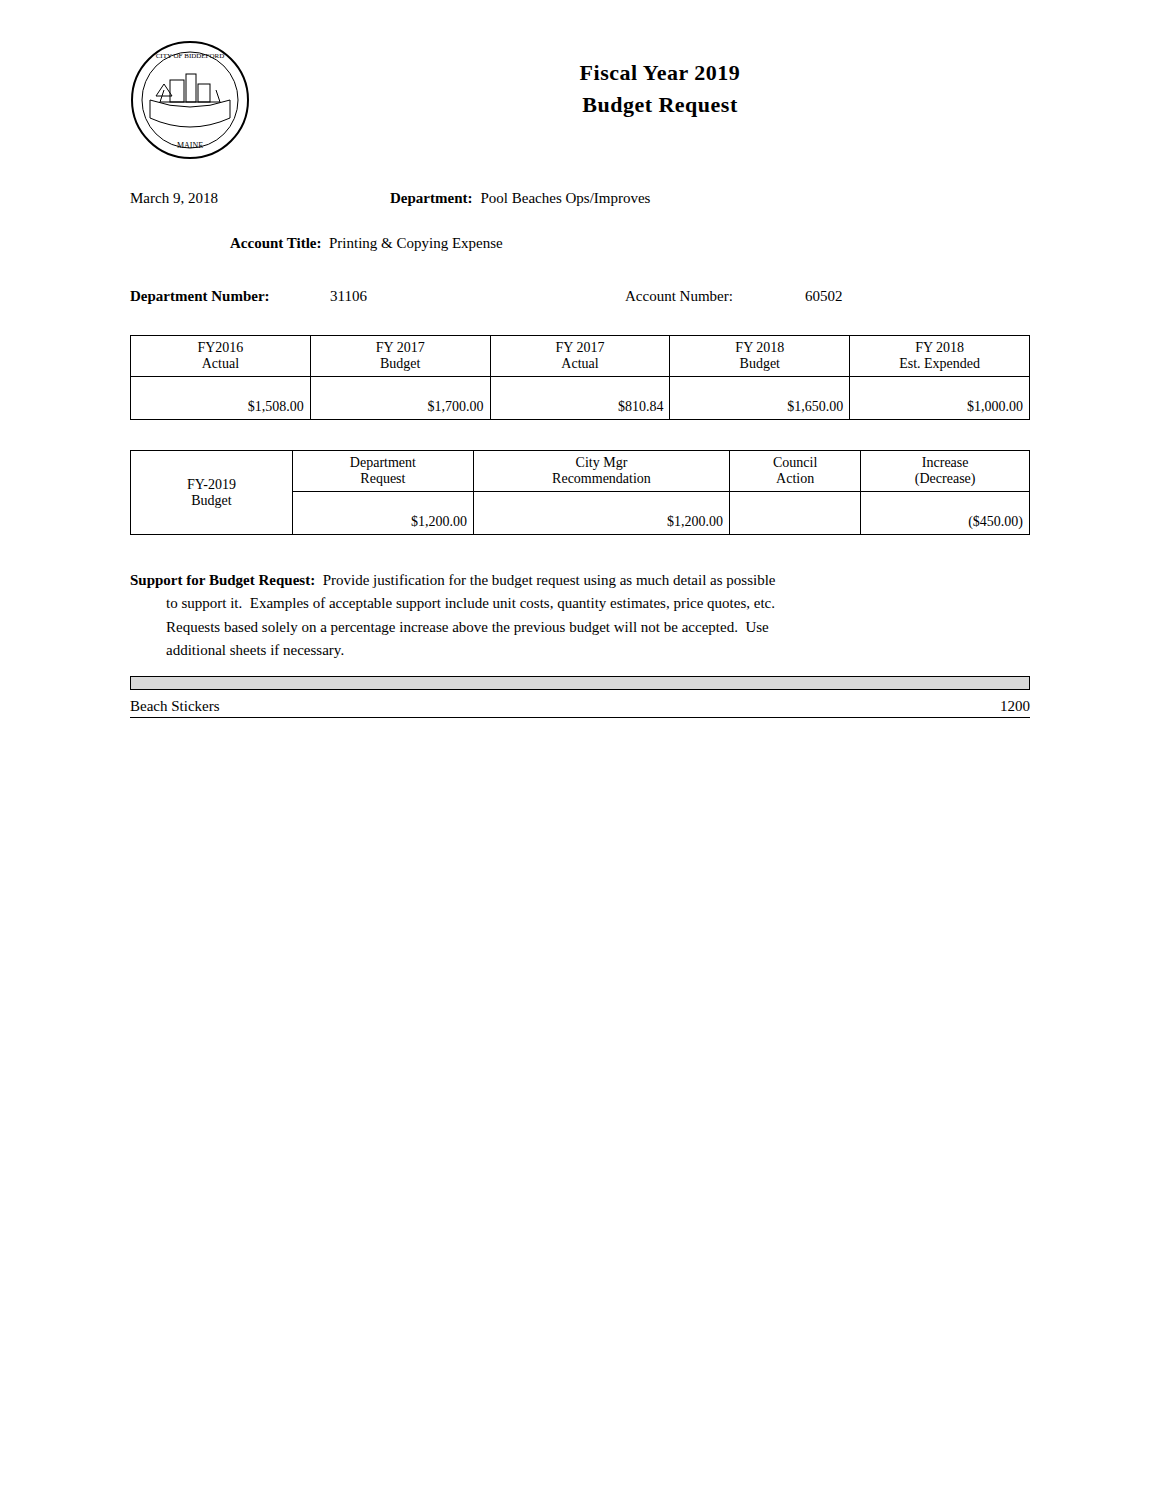CITY OF BIDDEFORD MAINE
Fiscal Year 2019
Budget Request
March 9, 2018
Department: Pool Beaches Ops/Improves
Account Title: Printing & Copying Expense
Department Number: 31106
Account Number: 60502
| FY2016 Actual | FY 2017 Budget | FY 2017 Actual | FY 2018 Budget | FY 2018 Est. Expended |
| --- | --- | --- | --- | --- |
| $1,508.00 | $1,700.00 | $810.84 | $1,650.00 | $1,000.00 |
| FY-2019 Budget | Department Request | City Mgr Recommendation | Council Action | Increase (Decrease) |
| $1,200.00 | $1,200.00 | | ($450.00) |
Support for Budget Request: Provide justification for the budget request using as much detail as possible
to support it. Examples of acceptable support include unit costs, quantity estimates, price quotes, etc.
Requests based solely on a percentage increase above the previous budget will not be accepted. Use
additional sheets if necessary.
Beach Stickers 1200